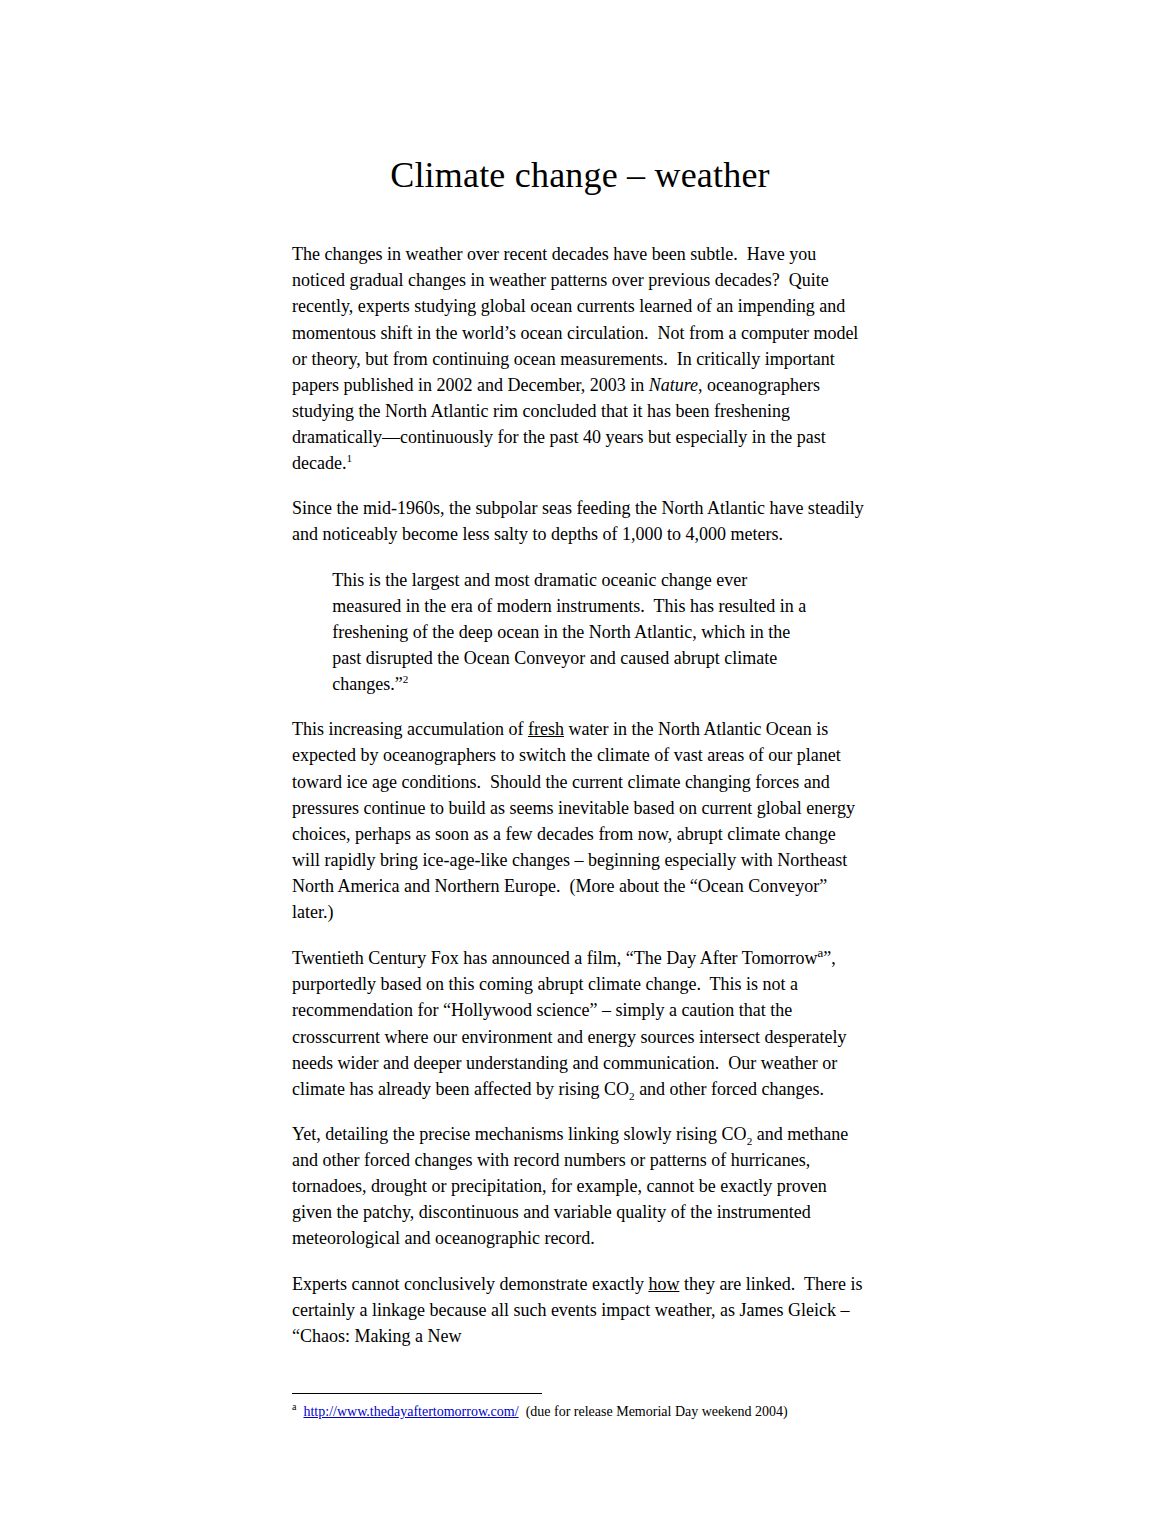Climate change – weather
The changes in weather over recent decades have been subtle. Have you noticed gradual changes in weather patterns over previous decades? Quite recently, experts studying global ocean currents learned of an impending and momentous shift in the world’s ocean circulation. Not from a computer model or theory, but from continuing ocean measurements. In critically important papers published in 2002 and December, 2003 in Nature, oceanographers studying the North Atlantic rim concluded that it has been freshening dramatically—continuously for the past 40 years but especially in the past decade.1
Since the mid-1960s, the subpolar seas feeding the North Atlantic have steadily and noticeably become less salty to depths of 1,000 to 4,000 meters.
This is the largest and most dramatic oceanic change ever measured in the era of modern instruments. This has resulted in a freshening of the deep ocean in the North Atlantic, which in the past disrupted the Ocean Conveyor and caused abrupt climate changes.”2
This increasing accumulation of fresh water in the North Atlantic Ocean is expected by oceanographers to switch the climate of vast areas of our planet toward ice age conditions. Should the current climate changing forces and pressures continue to build as seems inevitable based on current global energy choices, perhaps as soon as a few decades from now, abrupt climate change will rapidly bring ice-age-like changes – beginning especially with Northeast North America and Northern Europe. (More about the “Ocean Conveyor” later.)
Twentieth Century Fox has announced a film, “The Day After Tomorrowa”, purportedly based on this coming abrupt climate change. This is not a recommendation for “Hollywood science” – simply a caution that the crosscurrent where our environment and energy sources intersect desperately needs wider and deeper understanding and communication. Our weather or climate has already been affected by rising CO2 and other forced changes.
Yet, detailing the precise mechanisms linking slowly rising CO2 and methane and other forced changes with record numbers or patterns of hurricanes, tornadoes, drought or precipitation, for example, cannot be exactly proven given the patchy, discontinuous and variable quality of the instrumented meteorological and oceanographic record.
Experts cannot conclusively demonstrate exactly how they are linked. There is certainly a linkage because all such events impact weather, as James Gleick – “Chaos: Making a New
a http://www.thedayaftertomorrow.com/ (due for release Memorial Day weekend 2004)